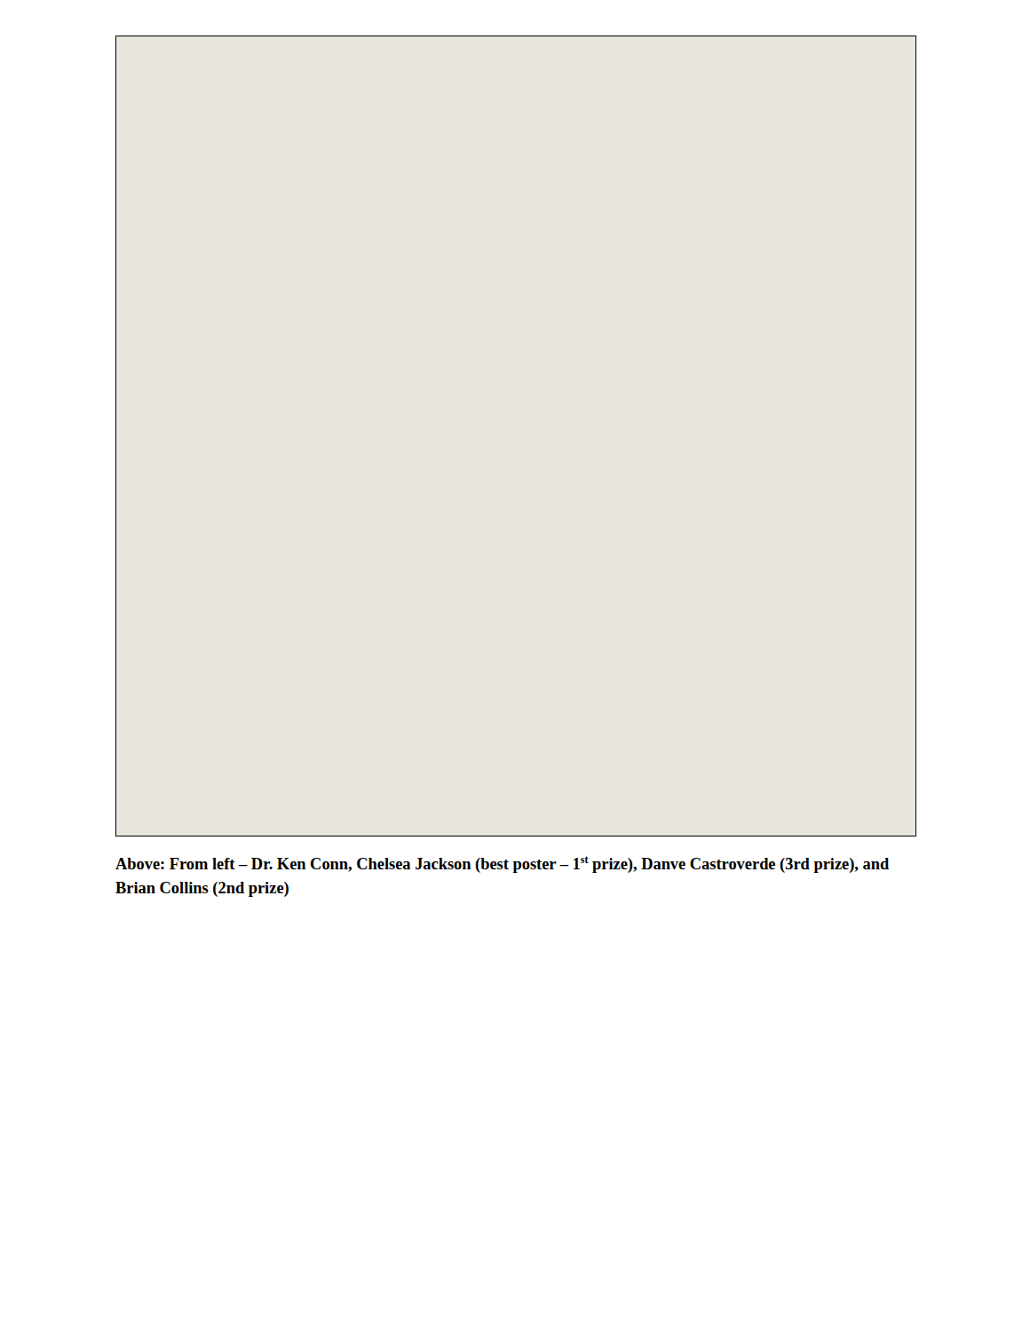Above: From left – Dr. Ken Conn, Chelsea Jackson (best poster – 1st prize), Danve Castroverde (3rd prize), and Brian Collins (2nd prize)